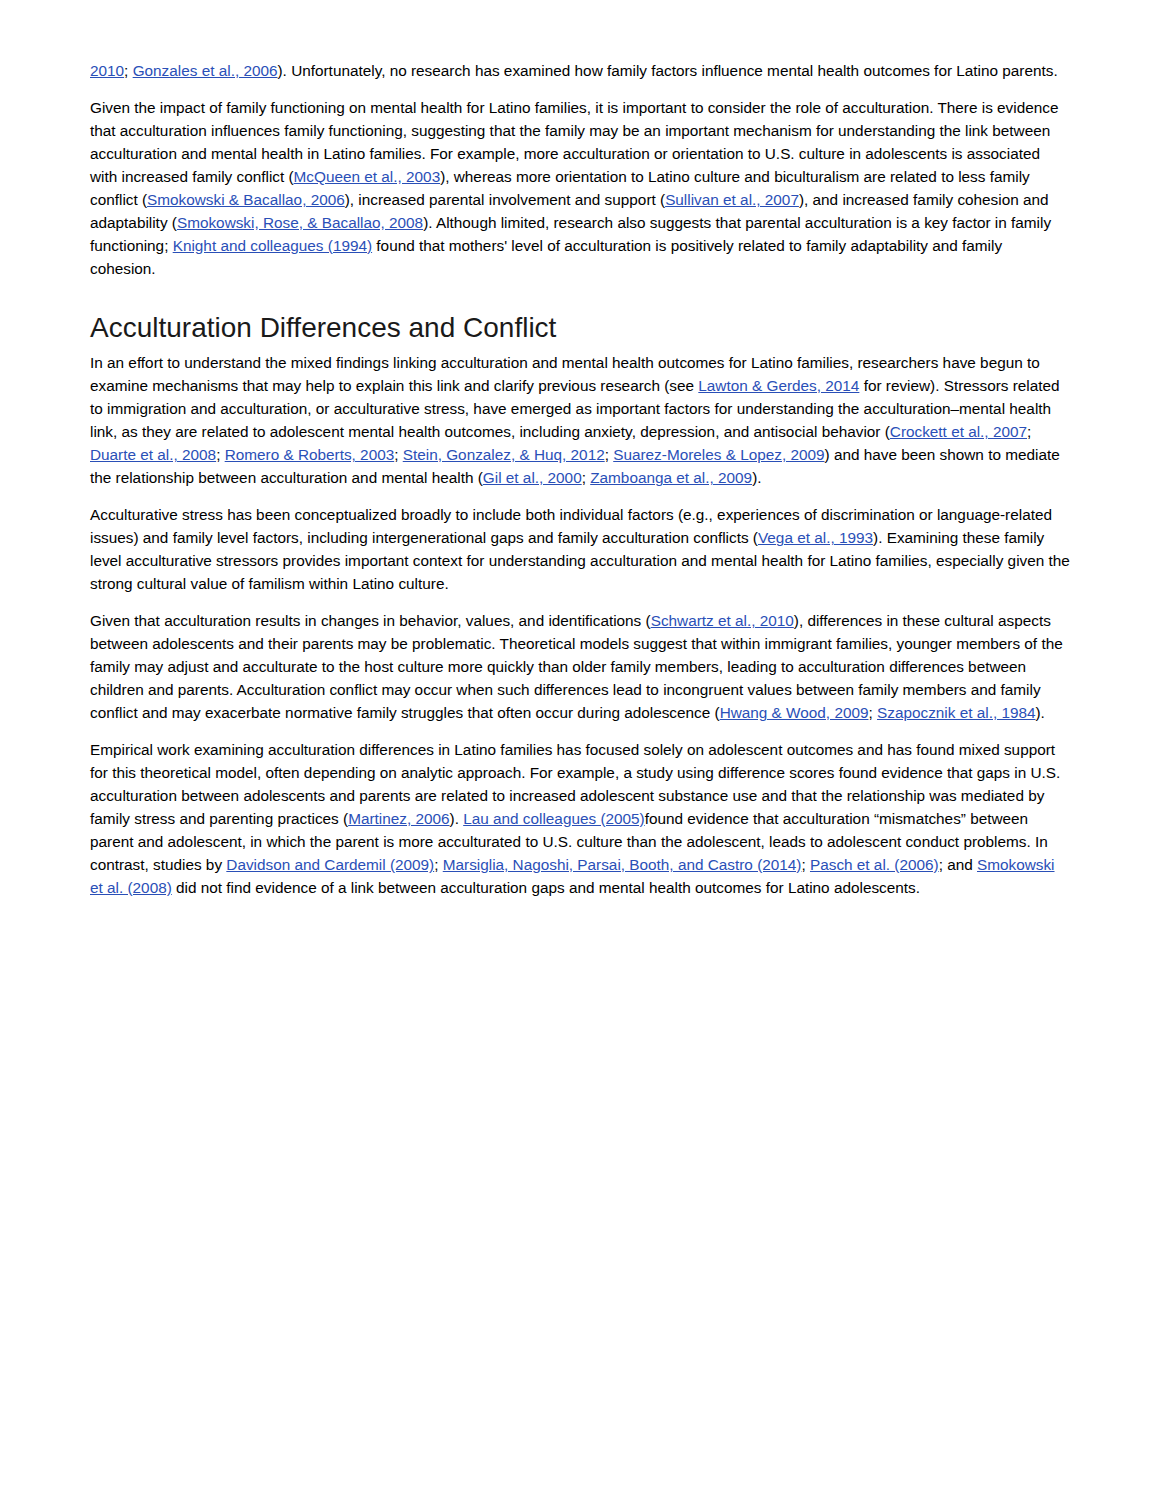2010; Gonzales et al., 2006). Unfortunately, no research has examined how family factors influence mental health outcomes for Latino parents.
Given the impact of family functioning on mental health for Latino families, it is important to consider the role of acculturation. There is evidence that acculturation influences family functioning, suggesting that the family may be an important mechanism for understanding the link between acculturation and mental health in Latino families. For example, more acculturation or orientation to U.S. culture in adolescents is associated with increased family conflict (McQueen et al., 2003), whereas more orientation to Latino culture and biculturalism are related to less family conflict (Smokowski & Bacallao, 2006), increased parental involvement and support (Sullivan et al., 2007), and increased family cohesion and adaptability (Smokowski, Rose, & Bacallao, 2008). Although limited, research also suggests that parental acculturation is a key factor in family functioning; Knight and colleagues (1994) found that mothers' level of acculturation is positively related to family adaptability and family cohesion.
Acculturation Differences and Conflict
In an effort to understand the mixed findings linking acculturation and mental health outcomes for Latino families, researchers have begun to examine mechanisms that may help to explain this link and clarify previous research (see Lawton & Gerdes, 2014 for review). Stressors related to immigration and acculturation, or acculturative stress, have emerged as important factors for understanding the acculturation–mental health link, as they are related to adolescent mental health outcomes, including anxiety, depression, and antisocial behavior (Crockett et al., 2007; Duarte et al., 2008; Romero & Roberts, 2003; Stein, Gonzalez, & Huq, 2012; Suarez-Moreles & Lopez, 2009) and have been shown to mediate the relationship between acculturation and mental health (Gil et al., 2000; Zamboanga et al., 2009).
Acculturative stress has been conceptualized broadly to include both individual factors (e.g., experiences of discrimination or language-related issues) and family level factors, including intergenerational gaps and family acculturation conflicts (Vega et al., 1993). Examining these family level acculturative stressors provides important context for understanding acculturation and mental health for Latino families, especially given the strong cultural value of familism within Latino culture.
Given that acculturation results in changes in behavior, values, and identifications (Schwartz et al., 2010), differences in these cultural aspects between adolescents and their parents may be problematic. Theoretical models suggest that within immigrant families, younger members of the family may adjust and acculturate to the host culture more quickly than older family members, leading to acculturation differences between children and parents. Acculturation conflict may occur when such differences lead to incongruent values between family members and family conflict and may exacerbate normative family struggles that often occur during adolescence (Hwang & Wood, 2009; Szapocznik et al., 1984).
Empirical work examining acculturation differences in Latino families has focused solely on adolescent outcomes and has found mixed support for this theoretical model, often depending on analytic approach. For example, a study using difference scores found evidence that gaps in U.S. acculturation between adolescents and parents are related to increased adolescent substance use and that the relationship was mediated by family stress and parenting practices (Martinez, 2006). Lau and colleagues (2005) found evidence that acculturation “mismatches” between parent and adolescent, in which the parent is more acculturated to U.S. culture than the adolescent, leads to adolescent conduct problems. In contrast, studies by Davidson and Cardemil (2009); Marsiglia, Nagoshi, Parsai, Booth, and Castro (2014); Pasch et al. (2006); and Smokowski et al. (2008) did not find evidence of a link between acculturation gaps and mental health outcomes for Latino adolescents.